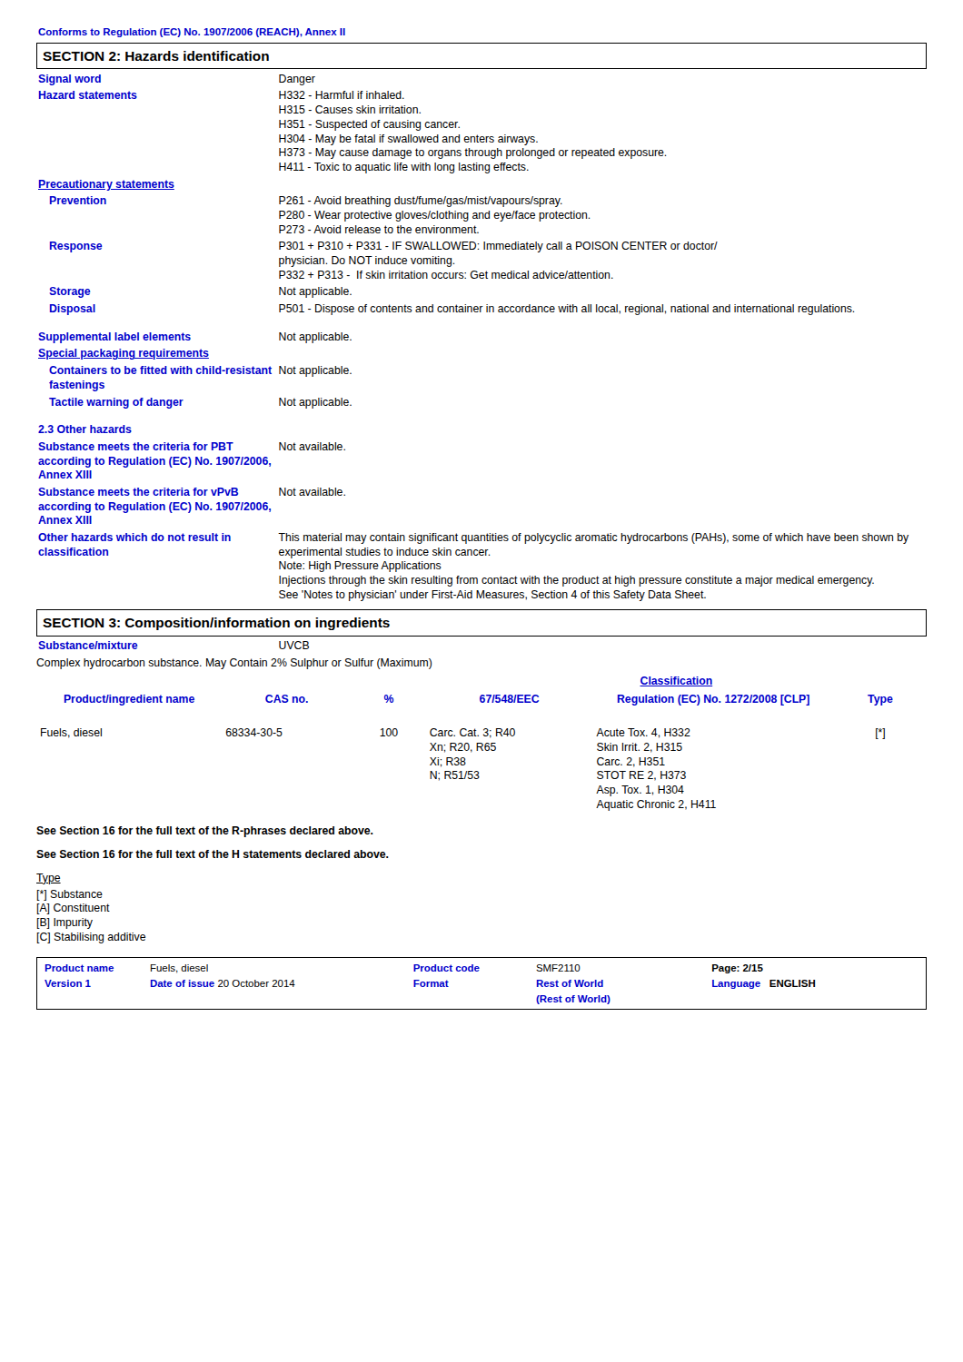Conforms to Regulation (EC) No. 1907/2006 (REACH), Annex II
SECTION 2: Hazards identification
| Signal word | Danger |
| Hazard statements | H332 - Harmful if inhaled. H315 - Causes skin irritation. H351 - Suspected of causing cancer. H304 - May be fatal if swallowed and enters airways. H373 - May cause damage to organs through prolonged or repeated exposure. H411 - Toxic to aquatic life with long lasting effects. |
| Precautionary statements | |
| Prevention | P261 - Avoid breathing dust/fume/gas/mist/vapours/spray. P280 - Wear protective gloves/clothing and eye/face protection. P273 - Avoid release to the environment. |
| Response | P301 + P310 + P331 - IF SWALLOWED: Immediately call a POISON CENTER or doctor/ physician. Do NOT induce vomiting. P332 + P313 - If skin irritation occurs: Get medical advice/attention. |
| Storage | Not applicable. |
| Disposal | P501 - Dispose of contents and container in accordance with all local, regional, national and international regulations. |
| Supplemental label elements | Not applicable. |
| Special packaging requirements | |
| Containers to be fitted with child-resistant fastenings | Not applicable. |
| Tactile warning of danger | Not applicable. |
| 2.3 Other hazards | |
| Substance meets the criteria for PBT according to Regulation (EC) No. 1907/2006, Annex XIII | Not available. |
| Substance meets the criteria for vPvB according to Regulation (EC) No. 1907/2006, Annex XIII | Not available. |
| Other hazards which do not result in classification | This material may contain significant quantities of polycyclic aromatic hydrocarbons (PAHs), some of which have been shown by experimental studies to induce skin cancer. Note: High Pressure Applications Injections through the skin resulting from contact with the product at high pressure constitute a major medical emergency. See 'Notes to physician' under First-Aid Measures, Section 4 of this Safety Data Sheet. |
SECTION 3: Composition/information on ingredients
| Substance/mixture | UVCB |
Complex hydrocarbon substance. May Contain 2% Sulphur or Sulfur (Maximum)
| | Classification |
| Product/ingredient name | CAS no. | % | 67/548/EEC | Regulation (EC) No. 1272/2008 [CLP] | Type |
| Fuels, diesel | 68334-30-5 | 100 | Carc. Cat. 3; R40 Xn; R20, R65 Xi; R38 N; R51/53 | Acute Tox. 4, H332 Skin Irrit. 2, H315 Carc. 2, H351 STOT RE 2, H373 Asp. Tox. 1, H304 Aquatic Chronic 2, H411 | [*] |
See Section 16 for the full text of the R-phrases declared above.
See Section 16 for the full text of the H statements declared above.
Type
[*] Substance
[A] Constituent
[B] Impurity
[C] Stabilising additive
| Product name | Fuels, diesel | Product code | SMF2110 | Page: 2/15 |
| Version 1 | Date of issue 20 October 2014 | Format | Rest of World | Language ENGLISH |
| | | | (Rest of World) | |